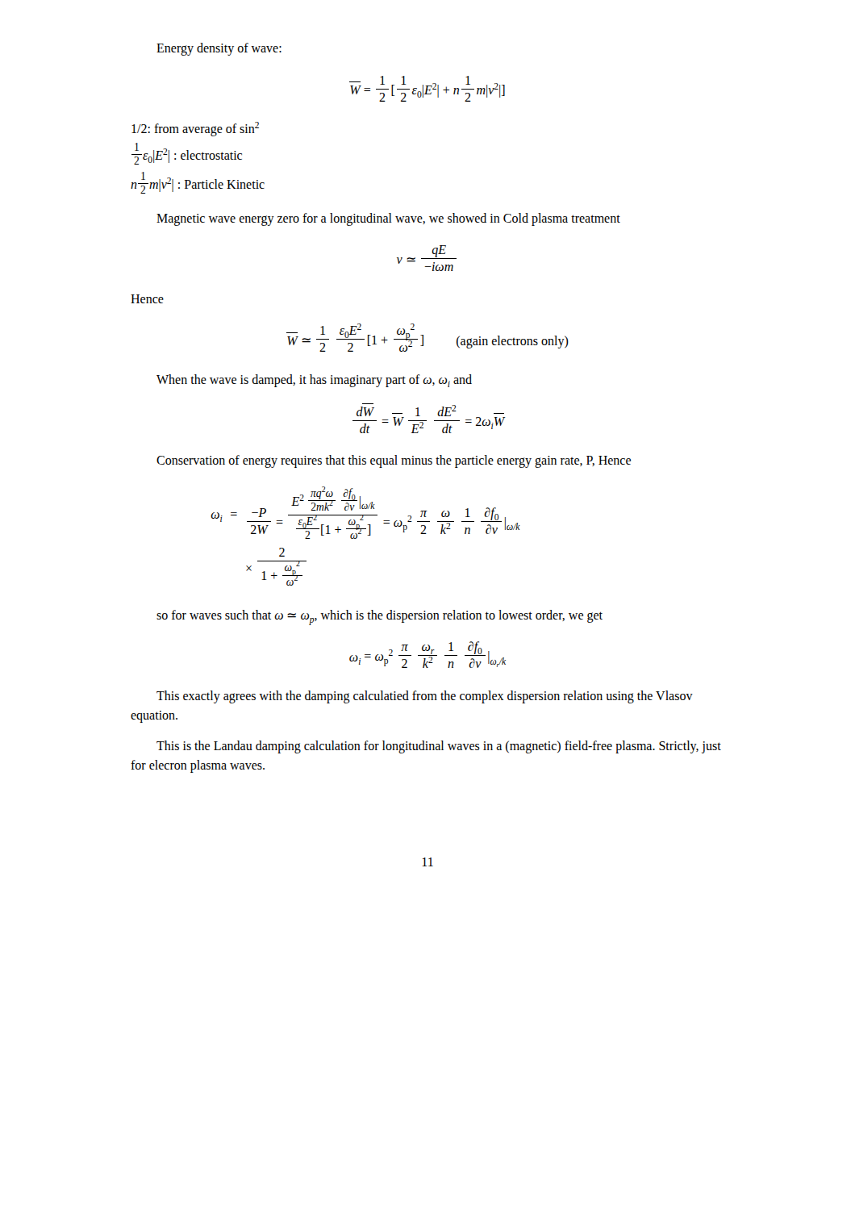Energy density of wave:
W = 12[12 ε0|E2| + n 12 m|v2|]
1/2: from average of sin2
12 ε0|E2| : electrostatic
n 12 m|v2| : Particle Kinetic
Magnetic wave energy zero for a longitudinal wave, we showed in Cold plasma treatment
v ≃ qE−iωm
Hence
W ≃ 12 ε0E22[1 + ωp2 ω2] (again electrons only)
When the wave is damped, it has imaginary part of ω, ωi and
dW dt = W 1 E2 dE2 dt = 2ωi W
Conservation of energy requires that this equal minus the particle energy gain rate, P, Hence
| ω i | = | − P 2 W = E 2 πq 2 ω 2 mk 2 ∂f 0 ∂v / ω/k ε 0 E 2 2 [1 + ω p 2 ω 2 ] = ω p 2 π 2 ω k 2 1 n ∂f 0 ∂v / ω/k |
| | | × 2 1 + ω p 2 ω 2 |
so for waves such that ω ≃ ωp, which is the dispersion relation to lowest order, we get
ωi = ωp2 π 2 ωr k2 1 n ∂f0∂v|ωr/k
This exactly agrees with the damping calculatied from the complex dispersion relation using the Vlasov equation.
This is the Landau damping calculation for longitudinal waves in a (magnetic) field-free plasma. Strictly, just for elecron plasma waves.
11